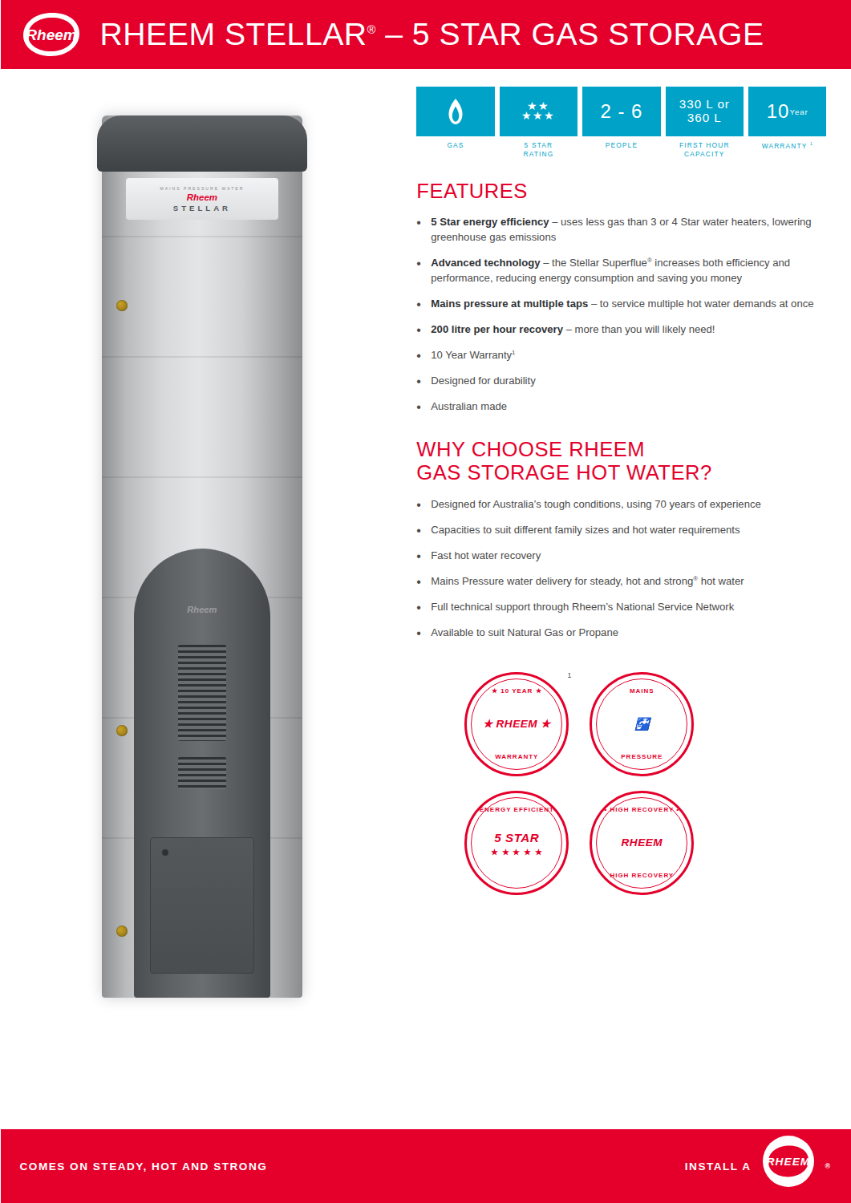Rheem
Rheem Stellar® – 5 Star Gas Storage
Mains Pressure Water Rheem STELLAR
Rheem
Gas
★★
★★★
5 Star
Rating
2 - 6
People
330 L or
360 L
First Hour
Capacity
10Year
Warranty 1
Features
5 Star energy efficiency – uses less gas than 3 or 4 Star water heaters, lowering greenhouse gas emissions
Advanced technology – the Stellar Superflue® increases both efficiency and performance, reducing energy consumption and saving you money
Mains pressure at multiple taps – to service multiple hot water demands at once
200 litre per hour recovery – more than you will likely need!
10 Year Warranty1
Designed for durability
Australian made
Why choose Rheem
gas storage hot water?
Designed for Australia’s tough conditions, using 70 years of experience
Capacities to suit different family sizes and hot water requirements
Fast hot water recovery
Mains Pressure water delivery for steady, hot and strong® hot water
Full technical support through Rheem’s National Service Network
Available to suit Natural Gas or Propane
1
★ 10 YEAR ★ ★ Rheem ★ WARRANTY
MAINS 🚰 PRESSURE
ENERGY EFFICIENT 5 STAR ★ ★ ★ ★ ★
• HIGH RECOVERY • Rheem HIGH RECOVERY
Comes on steady, hot and strong
Install a
Rheem
®